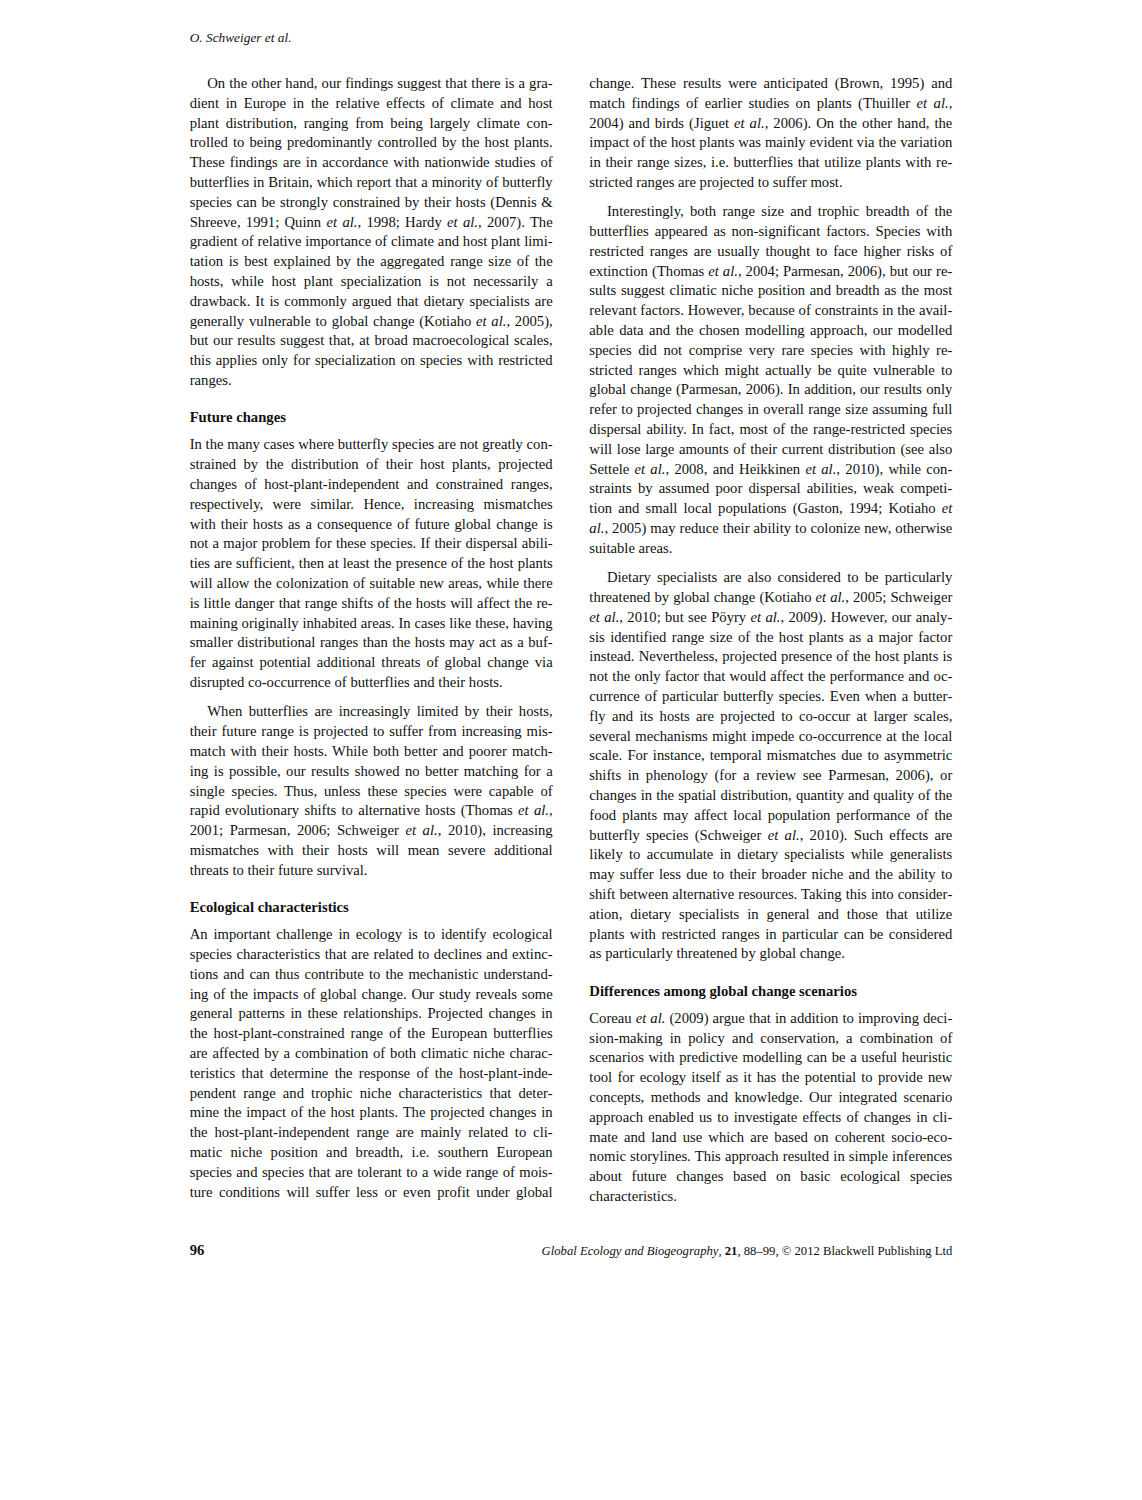O. Schweiger et al.
On the other hand, our findings suggest that there is a gradient in Europe in the relative effects of climate and host plant distribution, ranging from being largely climate controlled to being predominantly controlled by the host plants. These findings are in accordance with nationwide studies of butterflies in Britain, which report that a minority of butterfly species can be strongly constrained by their hosts (Dennis & Shreeve, 1991; Quinn et al., 1998; Hardy et al., 2007). The gradient of relative importance of climate and host plant limitation is best explained by the aggregated range size of the hosts, while host plant specialization is not necessarily a drawback. It is commonly argued that dietary specialists are generally vulnerable to global change (Kotiaho et al., 2005), but our results suggest that, at broad macroecological scales, this applies only for specialization on species with restricted ranges.
Future changes
In the many cases where butterfly species are not greatly constrained by the distribution of their host plants, projected changes of host-plant-independent and constrained ranges, respectively, were similar. Hence, increasing mismatches with their hosts as a consequence of future global change is not a major problem for these species. If their dispersal abilities are sufficient, then at least the presence of the host plants will allow the colonization of suitable new areas, while there is little danger that range shifts of the hosts will affect the remaining originally inhabited areas. In cases like these, having smaller distributional ranges than the hosts may act as a buffer against potential additional threats of global change via disrupted co-occurrence of butterflies and their hosts.
When butterflies are increasingly limited by their hosts, their future range is projected to suffer from increasing mismatch with their hosts. While both better and poorer matching is possible, our results showed no better matching for a single species. Thus, unless these species were capable of rapid evolutionary shifts to alternative hosts (Thomas et al., 2001; Parmesan, 2006; Schweiger et al., 2010), increasing mismatches with their hosts will mean severe additional threats to their future survival.
Ecological characteristics
An important challenge in ecology is to identify ecological species characteristics that are related to declines and extinctions and can thus contribute to the mechanistic understanding of the impacts of global change. Our study reveals some general patterns in these relationships. Projected changes in the host-plant-constrained range of the European butterflies are affected by a combination of both climatic niche characteristics that determine the response of the host-plant-independent range and trophic niche characteristics that determine the impact of the host plants. The projected changes in the host-plant-independent range are mainly related to climatic niche position and breadth, i.e. southern European species and species that are tolerant to a wide range of moisture conditions will suffer less or even profit under global change. These results were anticipated (Brown, 1995) and match findings of earlier studies on plants (Thuiller et al., 2004) and birds (Jiguet et al., 2006). On the other hand, the impact of the host plants was mainly evident via the variation in their range sizes, i.e. butterflies that utilize plants with restricted ranges are projected to suffer most.
Interestingly, both range size and trophic breadth of the butterflies appeared as non-significant factors. Species with restricted ranges are usually thought to face higher risks of extinction (Thomas et al., 2004; Parmesan, 2006), but our results suggest climatic niche position and breadth as the most relevant factors. However, because of constraints in the available data and the chosen modelling approach, our modelled species did not comprise very rare species with highly restricted ranges which might actually be quite vulnerable to global change (Parmesan, 2006). In addition, our results only refer to projected changes in overall range size assuming full dispersal ability. In fact, most of the range-restricted species will lose large amounts of their current distribution (see also Settele et al., 2008, and Heikkinen et al., 2010), while constraints by assumed poor dispersal abilities, weak competition and small local populations (Gaston, 1994; Kotiaho et al., 2005) may reduce their ability to colonize new, otherwise suitable areas.
Dietary specialists are also considered to be particularly threatened by global change (Kotiaho et al., 2005; Schweiger et al., 2010; but see Pöyry et al., 2009). However, our analysis identified range size of the host plants as a major factor instead. Nevertheless, projected presence of the host plants is not the only factor that would affect the performance and occurrence of particular butterfly species. Even when a butterfly and its hosts are projected to co-occur at larger scales, several mechanisms might impede co-occurrence at the local scale. For instance, temporal mismatches due to asymmetric shifts in phenology (for a review see Parmesan, 2006), or changes in the spatial distribution, quantity and quality of the food plants may affect local population performance of the butterfly species (Schweiger et al., 2010). Such effects are likely to accumulate in dietary specialists while generalists may suffer less due to their broader niche and the ability to shift between alternative resources. Taking this into consideration, dietary specialists in general and those that utilize plants with restricted ranges in particular can be considered as particularly threatened by global change.
Differences among global change scenarios
Coreau et al. (2009) argue that in addition to improving decision-making in policy and conservation, a combination of scenarios with predictive modelling can be a useful heuristic tool for ecology itself as it has the potential to provide new concepts, methods and knowledge. Our integrated scenario approach enabled us to investigate effects of changes in climate and land use which are based on coherent socio-economic storylines. This approach resulted in simple inferences about future changes based on basic ecological species characteristics.
96 Global Ecology and Biogeography, 21, 88–99, © 2012 Blackwell Publishing Ltd